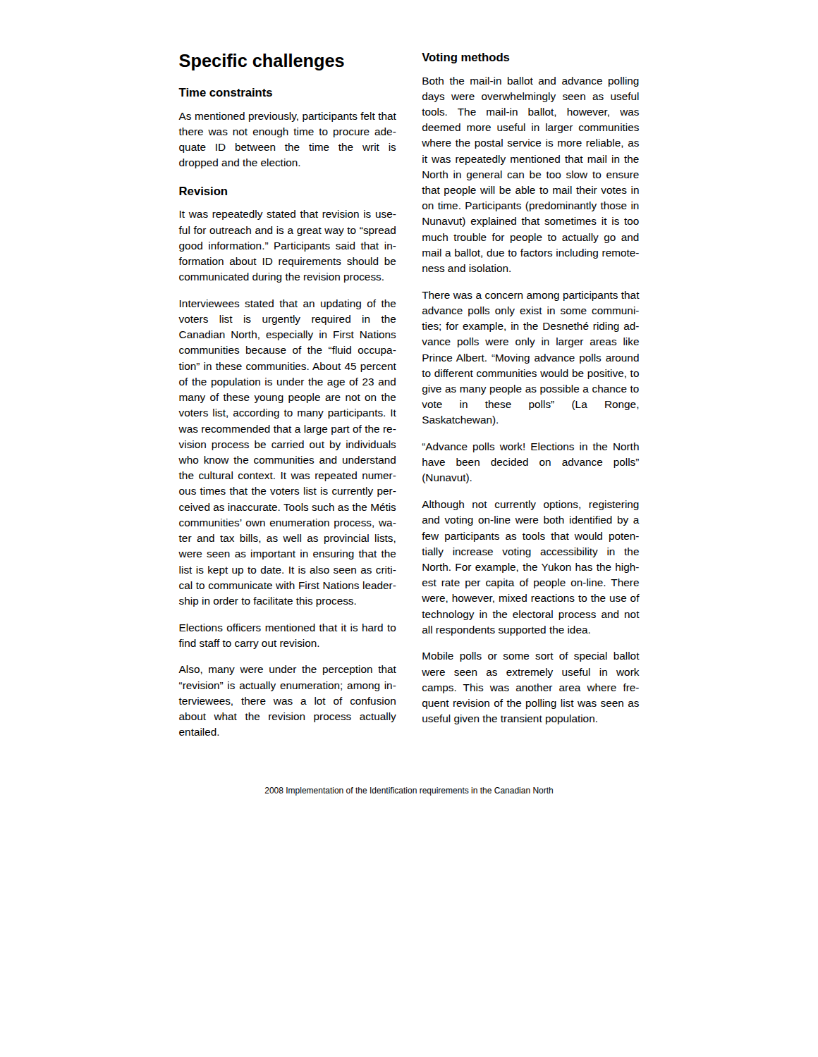Specific challenges
Time constraints
As mentioned previously, participants felt that there was not enough time to procure adequate ID between the time the writ is dropped and the election.
Revision
It was repeatedly stated that revision is useful for outreach and is a great way to “spread good information.” Participants said that information about ID requirements should be communicated during the revision process.
Interviewees stated that an updating of the voters list is urgently required in the Canadian North, especially in First Nations communities because of the “fluid occupation” in these communities. About 45 percent of the population is under the age of 23 and many of these young people are not on the voters list, according to many participants. It was recommended that a large part of the revision process be carried out by individuals who know the communities and understand the cultural context. It was repeated numerous times that the voters list is currently perceived as inaccurate. Tools such as the Métis communities’ own enumeration process, water and tax bills, as well as provincial lists, were seen as important in ensuring that the list is kept up to date. It is also seen as critical to communicate with First Nations leadership in order to facilitate this process.
Elections officers mentioned that it is hard to find staff to carry out revision.
Also, many were under the perception that “revision” is actually enumeration; among interviewees, there was a lot of confusion about what the revision process actually entailed.
Voting methods
Both the mail-in ballot and advance polling days were overwhelmingly seen as useful tools. The mail-in ballot, however, was deemed more useful in larger communities where the postal service is more reliable, as it was repeatedly mentioned that mail in the North in general can be too slow to ensure that people will be able to mail their votes in on time. Participants (predominantly those in Nunavut) explained that sometimes it is too much trouble for people to actually go and mail a ballot, due to factors including remoteness and isolation.
There was a concern among participants that advance polls only exist in some communities; for example, in the Desnethé riding advance polls were only in larger areas like Prince Albert. “Moving advance polls around to different communities would be positive, to give as many people as possible a chance to vote in these polls” (La Ronge, Saskatchewan).
“Advance polls work! Elections in the North have been decided on advance polls” (Nunavut).
Although not currently options, registering and voting on-line were both identified by a few participants as tools that would potentially increase voting accessibility in the North. For example, the Yukon has the highest rate per capita of people on-line. There were, however, mixed reactions to the use of technology in the electoral process and not all respondents supported the idea.
Mobile polls or some sort of special ballot were seen as extremely useful in work camps. This was another area where frequent revision of the polling list was seen as useful given the transient population.
2008 Implementation of the Identification requirements in the Canadian North